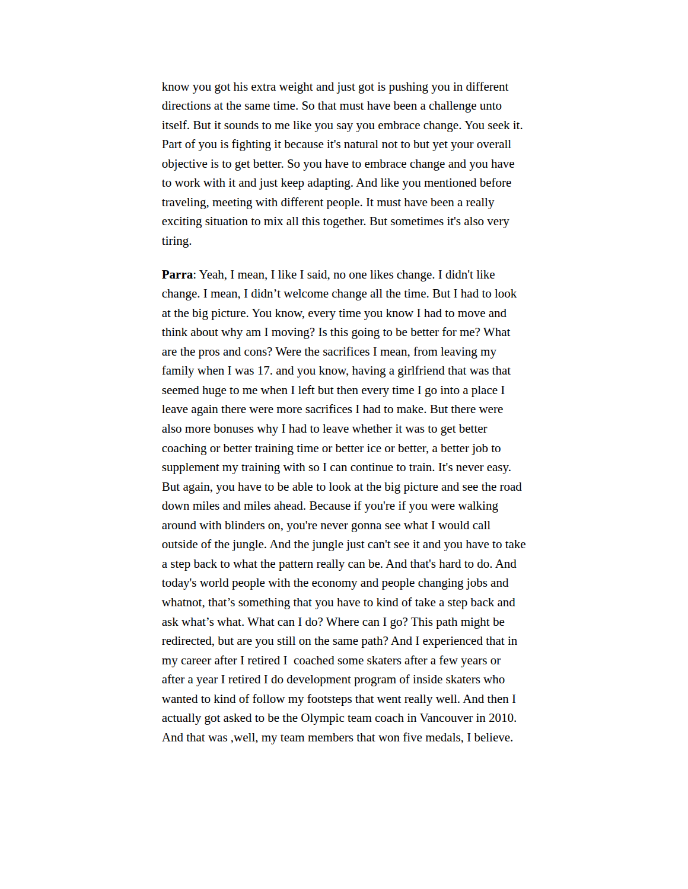know you got his extra weight and just got is pushing you in different directions at the same time. So that must have been a challenge unto itself. But it sounds to me like you say you embrace change. You seek it. Part of you is fighting it because it's natural not to but yet your overall objective is to get better. So you have to embrace change and you have to work with it and just keep adapting. And like you mentioned before traveling, meeting with different people. It must have been a really exciting situation to mix all this together. But sometimes it's also very tiring.
Parra: Yeah, I mean, I like I said, no one likes change. I didn't like change. I mean, I didn’t welcome change all the time. But I had to look at the big picture. You know, every time you know I had to move and think about why am I moving? Is this going to be better for me? What are the pros and cons? Were the sacrifices I mean, from leaving my family when I was 17. and you know, having a girlfriend that was that seemed huge to me when I left but then every time I go into a place I leave again there were more sacrifices I had to make. But there were also more bonuses why I had to leave whether it was to get better coaching or better training time or better ice or better, a better job to supplement my training with so I can continue to train. It's never easy. But again, you have to be able to look at the big picture and see the road down miles and miles ahead. Because if you're if you were walking around with blinders on, you're never gonna see what I would call outside of the jungle. And the jungle just can't see it and you have to take a step back to what the pattern really can be. And that's hard to do. And today's world people with the economy and people changing jobs and whatnot, that’s something that you have to kind of take a step back and ask what’s what. What can I do? Where can I go? This path might be redirected, but are you still on the same path? And I experienced that in my career after I retired I coached some skaters after a few years or after a year I retired I do development program of inside skaters who wanted to kind of follow my footsteps that went really well. And then I actually got asked to be the Olympic team coach in Vancouver in 2010. And that was ,well, my team members that won five medals, I believe.